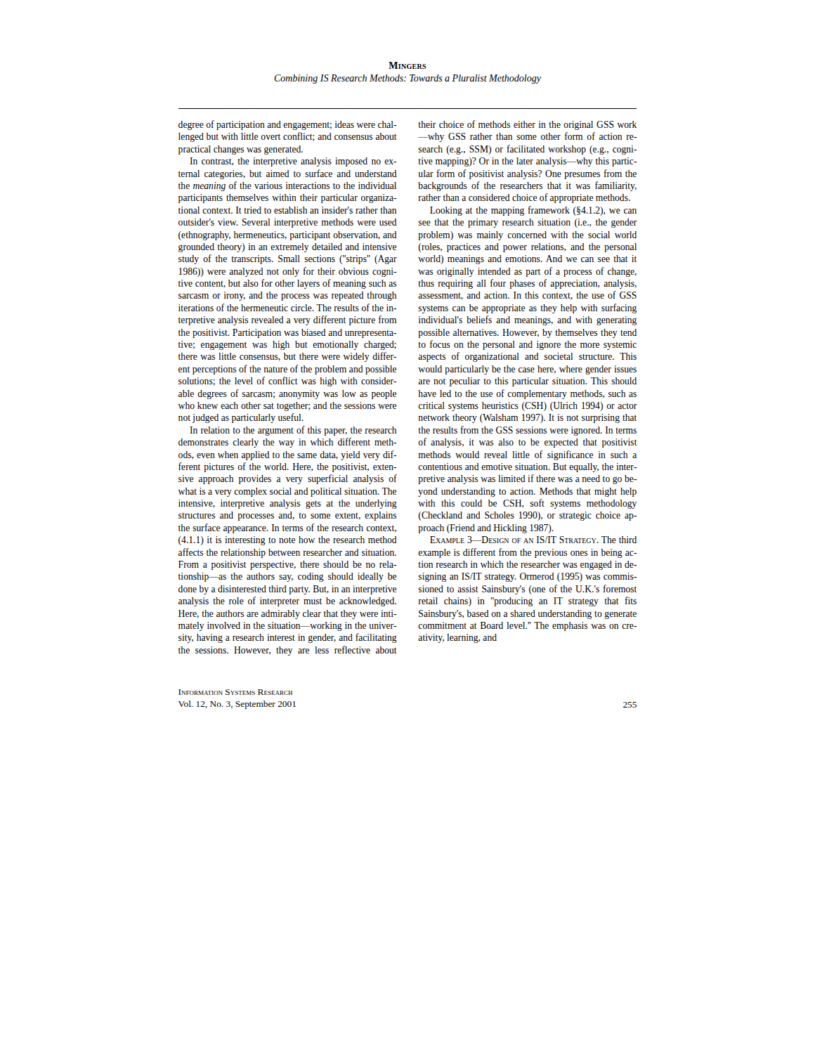Mingers
Combining IS Research Methods: Towards a Pluralist Methodology
degree of participation and engagement; ideas were challenged but with little overt conflict; and consensus about practical changes was generated.
In contrast, the interpretive analysis imposed no external categories, but aimed to surface and understand the meaning of the various interactions to the individual participants themselves within their particular organizational context. It tried to establish an insider's rather than outsider's view. Several interpretive methods were used (ethnography, hermeneutics, participant observation, and grounded theory) in an extremely detailed and intensive study of the transcripts. Small sections (''strips'' (Agar 1986)) were analyzed not only for their obvious cognitive content, but also for other layers of meaning such as sarcasm or irony, and the process was repeated through iterations of the hermeneutic circle. The results of the interpretive analysis revealed a very different picture from the positivist. Participation was biased and unrepresentative; engagement was high but emotionally charged; there was little consensus, but there were widely different perceptions of the nature of the problem and possible solutions; the level of conflict was high with considerable degrees of sarcasm; anonymity was low as people who knew each other sat together; and the sessions were not judged as particularly useful.
In relation to the argument of this paper, the research demonstrates clearly the way in which different methods, even when applied to the same data, yield very different pictures of the world. Here, the positivist, extensive approach provides a very superficial analysis of what is a very complex social and political situation. The intensive, interpretive analysis gets at the underlying structures and processes and, to some extent, explains the surface appearance. In terms of the research context, (4.1.1) it is interesting to note how the research method affects the relationship between researcher and situation. From a positivist perspective, there should be no relationship—as the authors say, coding should ideally be done by a disinterested third party. But, in an interpretive analysis the role of interpreter must be acknowledged. Here, the authors are admirably clear that they were intimately involved in the situation—working in the university, having a research interest in gender, and facilitating the sessions. However, they are less reflective about their choice of methods either in the original GSS work—why GSS rather than some other form of action research (e.g., SSM) or facilitated workshop (e.g., cognitive mapping)? Or in the later analysis—why this particular form of positivist analysis? One presumes from the backgrounds of the researchers that it was familiarity, rather than a considered choice of appropriate methods.
Looking at the mapping framework (§4.1.2), we can see that the primary research situation (i.e., the gender problem) was mainly concerned with the social world (roles, practices and power relations, and the personal world) meanings and emotions. And we can see that it was originally intended as part of a process of change, thus requiring all four phases of appreciation, analysis, assessment, and action. In this context, the use of GSS systems can be appropriate as they help with surfacing individual's beliefs and meanings, and with generating possible alternatives. However, by themselves they tend to focus on the personal and ignore the more systemic aspects of organizational and societal structure. This would particularly be the case here, where gender issues are not peculiar to this particular situation. This should have led to the use of complementary methods, such as critical systems heuristics (CSH) (Ulrich 1994) or actor network theory (Walsham 1997). It is not surprising that the results from the GSS sessions were ignored. In terms of analysis, it was also to be expected that positivist methods would reveal little of significance in such a contentious and emotive situation. But equally, the interpretive analysis was limited if there was a need to go beyond understanding to action. Methods that might help with this could be CSH, soft systems methodology (Checkland and Scholes 1990), or strategic choice approach (Friend and Hickling 1987).
Example 3—Design of an IS/IT Strategy. The third example is different from the previous ones in being action research in which the researcher was engaged in designing an IS/IT strategy. Ormerod (1995) was commissioned to assist Sainsbury's (one of the U.K.'s foremost retail chains) in ''producing an IT strategy that fits Sainsbury's, based on a shared understanding to generate commitment at Board level.'' The emphasis was on creativity, learning, and
Information Systems Research Vol. 12, No. 3, September 2001
255